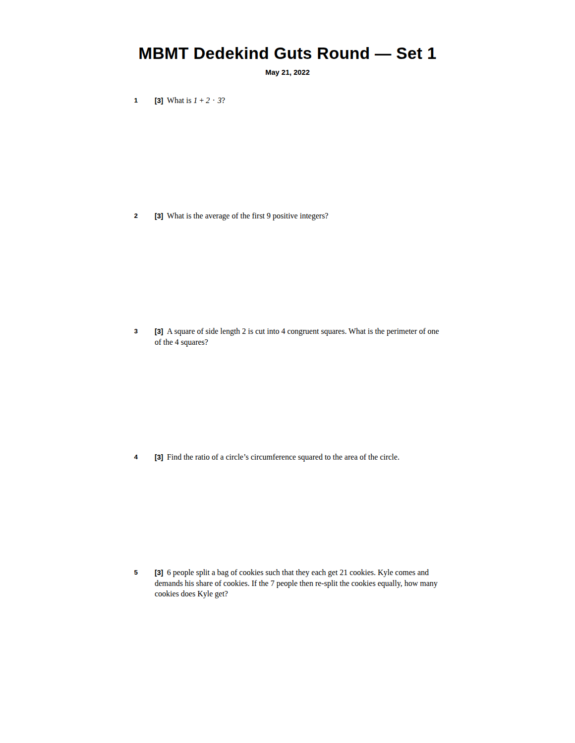MBMT Dedekind Guts Round — Set 1
May 21, 2022
[3] What is 1 + 2 · 3?
[3] What is the average of the first 9 positive integers?
[3] A square of side length 2 is cut into 4 congruent squares. What is the perimeter of one of the 4 squares?
[3] Find the ratio of a circle’s circumference squared to the area of the circle.
[3] 6 people split a bag of cookies such that they each get 21 cookies. Kyle comes and demands his share of cookies. If the 7 people then re-split the cookies equally, how many cookies does Kyle get?